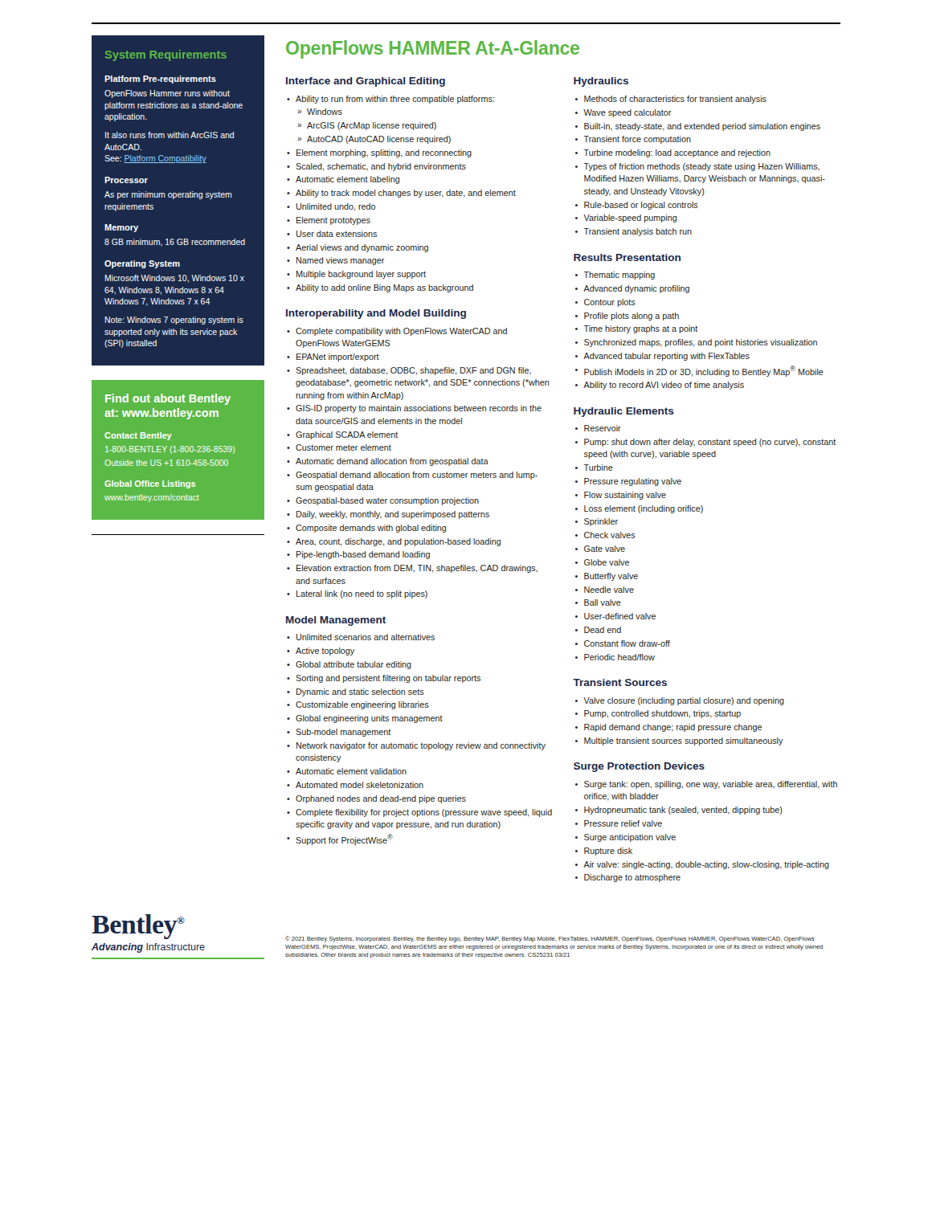System Requirements
Platform Pre-requirements
OpenFlows Hammer runs without platform restrictions as a stand-alone application.
It also runs from within ArcGIS and AutoCAD.
See: Platform Compatibility
Processor
As per minimum operating system requirements
Memory
8 GB minimum, 16 GB recommended
Operating System
Microsoft Windows 10, Windows 10 x 64, Windows 8, Windows 8 x 64 Windows 7, Windows 7 x 64
Note: Windows 7 operating system is supported only with its service pack (SPI) installed
Find out about Bentley
at: www.bentley.com
Contact Bentley
1-800-BENTLEY (1-800-236-8539)
Outside the US +1 610-458-5000
Global Office Listings
www.bentley.com/contact
OpenFlows HAMMER At-A-Glance
Interface and Graphical Editing
Ability to run from within three compatible platforms:
Windows
ArcGIS (ArcMap license required)
AutoCAD (AutoCAD license required)
Element morphing, splitting, and reconnecting
Scaled, schematic, and hybrid environments
Automatic element labeling
Ability to track model changes by user, date, and element
Unlimited undo, redo
Element prototypes
User data extensions
Aerial views and dynamic zooming
Named views manager
Multiple background layer support
Ability to add online Bing Maps as background
Interoperability and Model Building
Complete compatibility with OpenFlows WaterCAD and OpenFlows WaterGEMS
EPANet import/export
Spreadsheet, database, ODBC, shapefile, DXF and DGN file, geodatabase*, geometric network*, and SDE* connections (*when running from within ArcMap)
GIS-ID property to maintain associations between records in the data source/GIS and elements in the model
Graphical SCADA element
Customer meter element
Automatic demand allocation from geospatial data
Geospatial demand allocation from customer meters and lump-sum geospatial data
Geospatial-based water consumption projection
Daily, weekly, monthly, and superimposed patterns
Composite demands with global editing
Area, count, discharge, and population-based loading
Pipe-length-based demand loading
Elevation extraction from DEM, TIN, shapefiles, CAD drawings, and surfaces
Lateral link (no need to split pipes)
Model Management
Unlimited scenarios and alternatives
Active topology
Global attribute tabular editing
Sorting and persistent filtering on tabular reports
Dynamic and static selection sets
Customizable engineering libraries
Global engineering units management
Sub-model management
Network navigator for automatic topology review and connectivity consistency
Automatic element validation
Automated model skeletonization
Orphaned nodes and dead-end pipe queries
Complete flexibility for project options (pressure wave speed, liquid specific gravity and vapor pressure, and run duration)
Support for ProjectWise®
Hydraulics
Methods of characteristics for transient analysis
Wave speed calculator
Built-in, steady-state, and extended period simulation engines
Transient force computation
Turbine modeling: load acceptance and rejection
Types of friction methods (steady state using Hazen Williams, Modified Hazen Williams, Darcy Weisbach or Mannings, quasi-steady, and Unsteady Vitovsky)
Rule-based or logical controls
Variable-speed pumping
Transient analysis batch run
Results Presentation
Thematic mapping
Advanced dynamic profiling
Contour plots
Profile plots along a path
Time history graphs at a point
Synchronized maps, profiles, and point histories visualization
Advanced tabular reporting with FlexTables
Publish iModels in 2D or 3D, including to Bentley Map® Mobile
Ability to record AVI video of time analysis
Hydraulic Elements
Reservoir
Pump: shut down after delay, constant speed (no curve), constant speed (with curve), variable speed
Turbine
Pressure regulating valve
Flow sustaining valve
Loss element (including orifice)
Sprinkler
Check valves
Gate valve
Globe valve
Butterfly valve
Needle valve
Ball valve
User-defined valve
Dead end
Constant flow draw-off
Periodic head/flow
Transient Sources
Valve closure (including partial closure) and opening
Pump, controlled shutdown, trips, startup
Rapid demand change; rapid pressure change
Multiple transient sources supported simultaneously
Surge Protection Devices
Surge tank: open, spilling, one way, variable area, differential, with orifice, with bladder
Hydropneumatic tank (sealed, vented, dipping tube)
Pressure relief valve
Surge anticipation valve
Rupture disk
Air valve: single-acting, double-acting, slow-closing, triple-acting
Discharge to atmosphere
Bentley®
Advancing Infrastructure
© 2021 Bentley Systems, Incorporated. Bentley, the Bentley logo, Bentley MAP, Bentley Map Mobile, FlexTables, HAMMER, OpenFlows, OpenFlows HAMMER, OpenFlows WaterCAD, OpenFlows WaterGEMS, ProjectWise, WaterCAD, and WaterGEMS are either registered or unregistered trademarks or service marks of Bentley Systems, Incorporated or one of its direct or indirect wholly owned subsidiaries. Other brands and product names are trademarks of their respective owners. CS25231 03/21